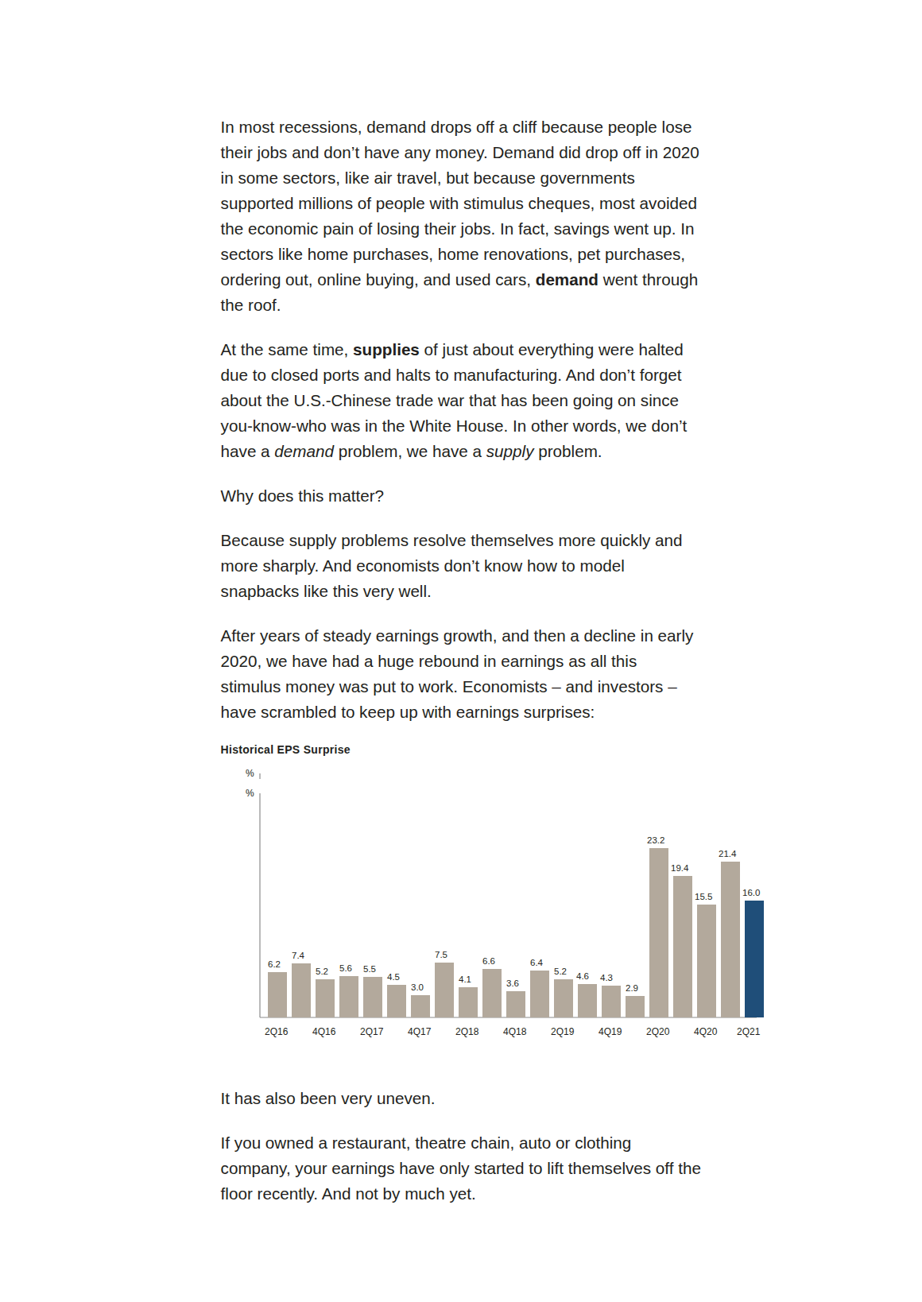In most recessions, demand drops off a cliff because people lose their jobs and don’t have any money. Demand did drop off in 2020 in some sectors, like air travel, but because governments supported millions of people with stimulus cheques, most avoided the economic pain of losing their jobs. In fact, savings went up. In sectors like home purchases, home renovations, pet purchases, ordering out, online buying, and used cars, demand went through the roof.
At the same time, supplies of just about everything were halted due to closed ports and halts to manufacturing. And don’t forget about the U.S.-Chinese trade war that has been going on since you-know-who was in the White House. In other words, we don’t have a demand problem, we have a supply problem.
Why does this matter?
Because supply problems resolve themselves more quickly and more sharply. And economists don’t know how to model snapbacks like this very well.
After years of steady earnings growth, and then a decline in early 2020, we have had a huge rebound in earnings as all this stimulus money was put to work. Economists – and investors – have scrambled to keep up with earnings surprises:
Historical EPS Surprise
% 6.2 7.4 5.2 5.6 5.5 4.5 3.0 7.5 4.1 6.6 3.6 6.4 5.2 4.6 4.3 2.9 23.2 19.4 15.5 2Q16 4Q16 2Q17 4Q17 2Q18 4Q18 2Q19
% 6.2 7.4 5.2 5.6 5.5 4.5 3.0 7.5 4.1 6.6 3.6 6.4 5.2 4.6 4.3 2.9 23.2 19.4 15.5 21.4 16.0 2Q16 4Q16 2Q17 4Q17 2Q18 4Q18 2Q19 4Q19 2Q20 4Q20 2Q21
It has also been very uneven.
If you owned a restaurant, theatre chain, auto or clothing company, your earnings have only started to lift themselves off the floor recently. And not by much yet.